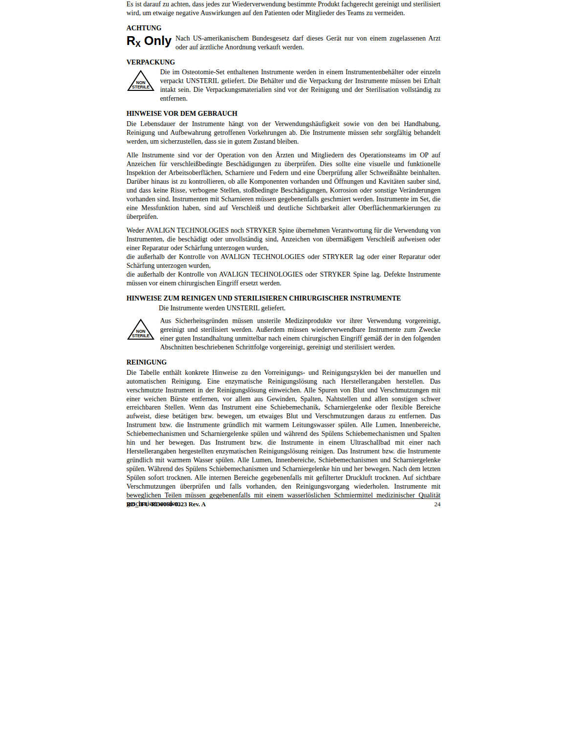Es ist darauf zu achten, dass jedes zur Wiederverwendung bestimmte Produkt fachgerecht gereinigt und sterilisiert wird, um etwaige negative Auswirkungen auf den Patienten oder Mitglieder des Teams zu vermeiden.
Achtung
RX Only
Nach US-amerikanischem Bundesgesetz darf dieses Gerät nur von einem zugelassenen Arzt oder auf ärztliche Anordnung verkauft werden.
Verpackung
NON STERILE
Die im Osteotomie-Set enthaltenen Instrumente werden in einem Instrumentenbehälter oder einzeln verpackt UNSTERIL geliefert. Die Behälter und die Verpackung der Instrumente müssen bei Erhalt intakt sein. Die Verpackungsmaterialien sind vor der Reinigung und der Sterilisation vollständig zu entfernen.
Hinweise vor dem Gebrauch
Die Lebensdauer der Instrumente hängt von der Verwendungshäufigkeit sowie von den bei Handhabung, Reinigung und Aufbewahrung getroffenen Vorkehrungen ab. Die Instrumente müssen sehr sorgfältig behandelt werden, um sicherzustellen, dass sie in gutem Zustand bleiben.
Alle Instrumente sind vor der Operation von den Ärzten und Mitgliedern des Operationsteams im OP auf Anzeichen für verschleißbedingte Beschädigungen zu überprüfen. Dies sollte eine visuelle und funktionelle Inspektion der Arbeitsoberflächen, Scharniere und Federn und eine Überprüfung aller Schweißnähte beinhalten. Darüber hinaus ist zu kontrollieren, ob alle Komponenten vorhanden und Öffnungen und Kavitäten sauber sind, und dass keine Risse, verbogene Stellen, stoßbedingte Beschädigungen, Korrosion oder sonstige Veränderungen vorhanden sind. Instrumenten mit Scharnieren müssen gegebenenfalls geschmiert werden. Instrumente im Set, die eine Messfunktion haben, sind auf Verschleiß und deutliche Sichtbarkeit aller Oberflächenmarkierungen zu überprüfen.
Weder AVALIGN TECHNOLOGIES noch STRYKER Spine übernehmen Verantwortung für die Verwendung von Instrumenten, die beschädigt oder unvollständig sind, Anzeichen von übermäßigem Verschleiß aufweisen oder einer Reparatur oder Schärfung unterzogen wurden,
die außerhalb der Kontrolle von AVALIGN TECHNOLOGIES oder STRYKER lag oder einer Reparatur oder Schärfung unterzogen wurden,
die außerhalb der Kontrolle von AVALIGN TECHNOLOGIES oder STRYKER Spine lag. Defekte Instrumente müssen vor einem chirurgischen Eingriff ersetzt werden.
Hinweise zum Reinigen und Sterilisieren chirurgischer Instrumente
Die Instrumente werden UNSTERIL geliefert.
NON STERILE
Aus Sicherheitsgründen müssen unsterile Medizinprodukte vor ihrer Verwendung vorgereinigt, gereinigt und sterilisiert werden. Außerdem müssen wiederverwendbare Instrumente zum Zwecke einer guten Instandhaltung unmittelbar nach einem chirurgischen Eingriff gemäß der in den folgenden Abschnitten beschriebenen Schrittfolge vorgereinigt, gereinigt und sterilisiert werden.
Reinigung
Die Tabelle enthält konkrete Hinweise zu den Vorreinigungs- und Reinigungszyklen bei der manuellen und automatischen Reinigung. Eine enzymatische Reinigungslösung nach Herstellerangaben herstellen. Das verschmutzte Instrument in der Reinigungslösung einweichen. Alle Spuren von Blut und Verschmutzungen mit einer weichen Bürste entfernen, vor allem aus Gewinden, Spalten, Nahtstellen und allen sonstigen schwer erreichbaren Stellen. Wenn das Instrument eine Schiebemechanik, Scharniergelenke oder flexible Bereiche aufweist, diese betätigen bzw. bewegen, um etwaiges Blut und Verschmutzungen daraus zu entfernen. Das Instrument bzw. die Instrumente gründlich mit warmem Leitungswasser spülen. Alle Lumen, Innenbereiche, Schiebemechanismen und Scharniergelenke spülen und während des Spülens Schiebemechanismen und Spalten hin und her bewegen. Das Instrument bzw. die Instrumente in einem Ultraschallbad mit einer nach Herstellerangaben hergestellten enzymatischen Reinigungslösung reinigen. Das Instrument bzw. die Instrumente gründlich mit warmem Wasser spülen. Alle Lumen, Innenbereiche, Schiebemechanismen und Scharniergelenke spülen. Während des Spülens Schiebemechanismen und Scharniergelenke hin und her bewegen. Nach dem letzten Spülen sofort trocknen. Alle internen Bereiche gegebenenfalls mit gefilterter Druckluft trocknen. Auf sichtbare Verschmutzungen überprüfen und falls vorhanden, den Reinigungsvorgang wiederholen. Instrumente mit beweglichen Teilen müssen gegebenenfalls mit einem wasserlöslichen Schmiermittel medizinischer Qualität geschmiert werden.
RD_IFU-RD0068-0323 Rev. A 24